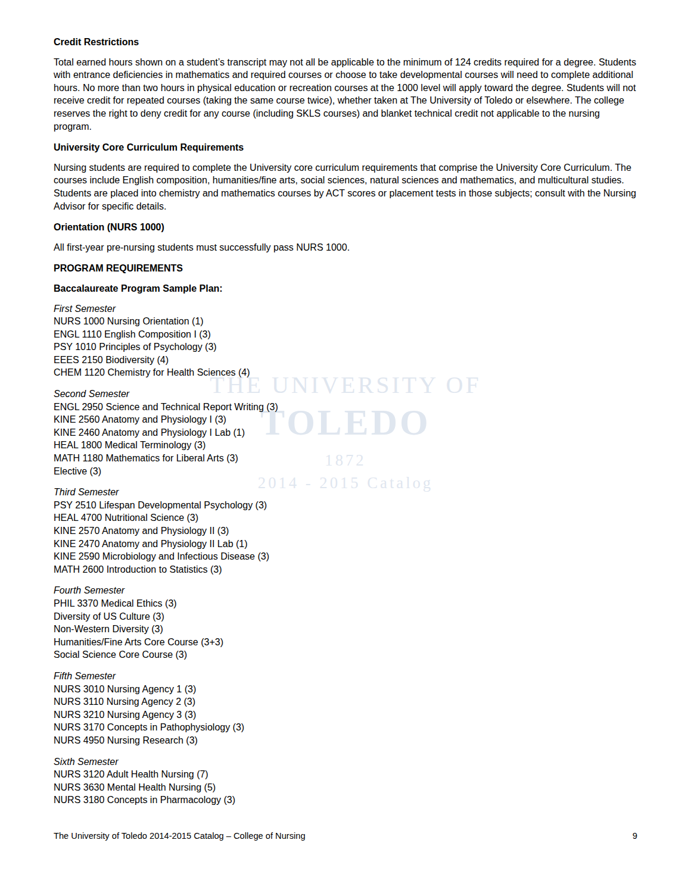THE UNIVERSITY OF
TOLEDO
1872
2014 - 2015 Catalog
Credit Restrictions
Total earned hours shown on a student’s transcript may not all be applicable to the minimum of 124 credits required for a degree. Students with entrance deficiencies in mathematics and required courses or choose to take developmental courses will need to complete additional hours. No more than two hours in physical education or recreation courses at the 1000 level will apply toward the degree. Students will not receive credit for repeated courses (taking the same course twice), whether taken at The University of Toledo or elsewhere. The college reserves the right to deny credit for any course (including SKLS courses) and blanket technical credit not applicable to the nursing program.
University Core Curriculum Requirements
Nursing students are required to complete the University core curriculum requirements that comprise the University Core Curriculum. The courses include English composition, humanities/fine arts, social sciences, natural sciences and mathematics, and multicultural studies. Students are placed into chemistry and mathematics courses by ACT scores or placement tests in those subjects; consult with the Nursing Advisor for specific details.
Orientation (NURS 1000)
All first-year pre-nursing students must successfully pass NURS 1000.
PROGRAM REQUIREMENTS
Baccalaureate Program Sample Plan:
First Semester
NURS 1000 Nursing Orientation (1)
ENGL 1110 English Composition I (3)
PSY 1010 Principles of Psychology (3)
EEES 2150 Biodiversity (4)
CHEM 1120 Chemistry for Health Sciences (4)
Second Semester
ENGL 2950 Science and Technical Report Writing (3)
KINE 2560 Anatomy and Physiology I (3)
KINE 2460 Anatomy and Physiology I Lab (1)
HEAL 1800 Medical Terminology (3)
MATH 1180 Mathematics for Liberal Arts (3)
Elective (3)
Third Semester
PSY 2510 Lifespan Developmental Psychology (3)
HEAL 4700 Nutritional Science (3)
KINE 2570 Anatomy and Physiology II (3)
KINE 2470 Anatomy and Physiology II Lab (1)
KINE 2590 Microbiology and Infectious Disease (3)
MATH 2600 Introduction to Statistics (3)
Fourth Semester
PHIL 3370 Medical Ethics (3)
Diversity of US Culture (3)
Non-Western Diversity (3)
Humanities/Fine Arts Core Course (3+3)
Social Science Core Course (3)
Fifth Semester
NURS 3010 Nursing Agency 1 (3)
NURS 3110 Nursing Agency 2 (3)
NURS 3210 Nursing Agency 3 (3)
NURS 3170 Concepts in Pathophysiology (3)
NURS 4950 Nursing Research (3)
Sixth Semester
NURS 3120 Adult Health Nursing (7)
NURS 3630 Mental Health Nursing (5)
NURS 3180 Concepts in Pharmacology (3)
The University of Toledo 2014-2015 Catalog – College of Nursing 9